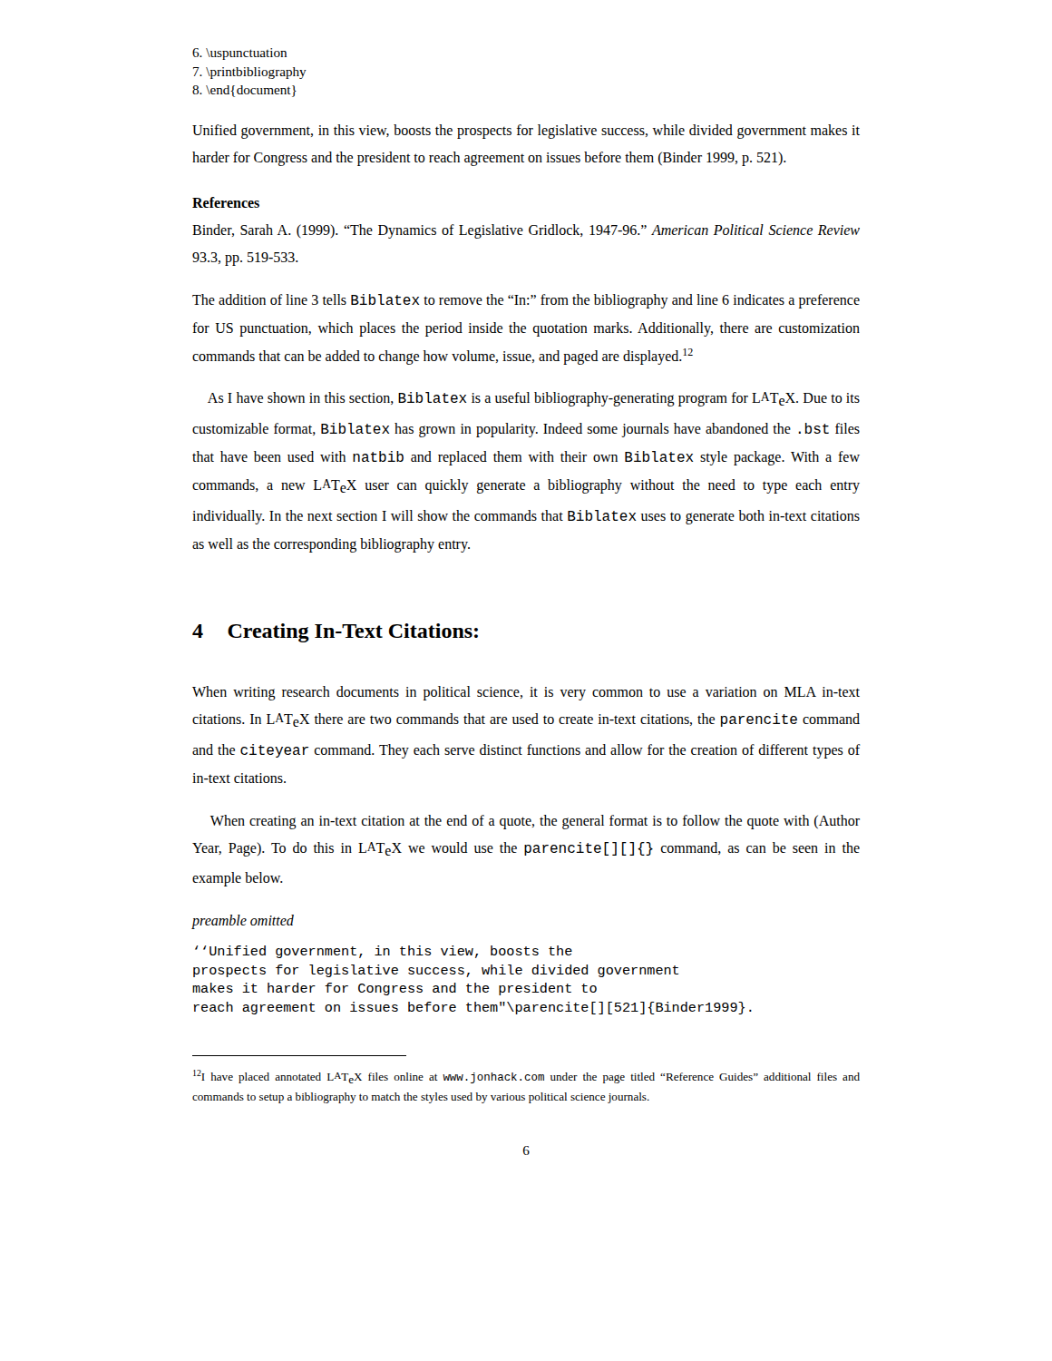6. \uspunctuation
7. \printbibliography
8. \end{document}
Unified government, in this view, boosts the prospects for legislative success, while divided government makes it harder for Congress and the president to reach agreement on issues before them (Binder 1999, p. 521).
References
Binder, Sarah A. (1999). “The Dynamics of Legislative Gridlock, 1947-96.” American Political Science Review 93.3, pp. 519-533.
The addition of line 3 tells Biblatex to remove the “In:” from the bibliography and line 6 indicates a preference for US punctuation, which places the period inside the quotation marks. Additionally, there are customization commands that can be added to change how volume, issue, and paged are displayed.12
As I have shown in this section, Biblatex is a useful bibliography-generating program for La Te X. Due to its customizable format, Biblatex has grown in popularity. Indeed some journals have abandoned the .bst files that have been used with natbib and replaced them with their own Biblatex style package. With a few commands, a new La Te X user can quickly generate a bibliography without the need to type each entry individually. In the next section I will show the commands that Biblatex uses to generate both in-text citations as well as the corresponding bibliography entry.
4 Creating In-Text Citations:
When writing research documents in political science, it is very common to use a variation on MLA in-text citations. In La Te X there are two commands that are used to create in-text citations, the parencite command and the citeyear command. They each serve distinct functions and allow for the creation of different types of in-text citations.
When creating an in-text citation at the end of a quote, the general format is to follow the quote with (Author Year, Page). To do this in La Te X we would use the parencite[][]{} command, as can be seen in the example below.
preamble omitted
‘‘Unified government, in this view, boosts the
prospects for legislative success, while divided government
makes it harder for Congress and the president to
reach agreement on issues before them"\parencite[][521]{Binder1999}.
12I have placed annotated La Te X files online at www.jonhack.com under the page titled “Reference Guides” additional files and commands to setup a bibliography to match the styles used by various political science journals.
6